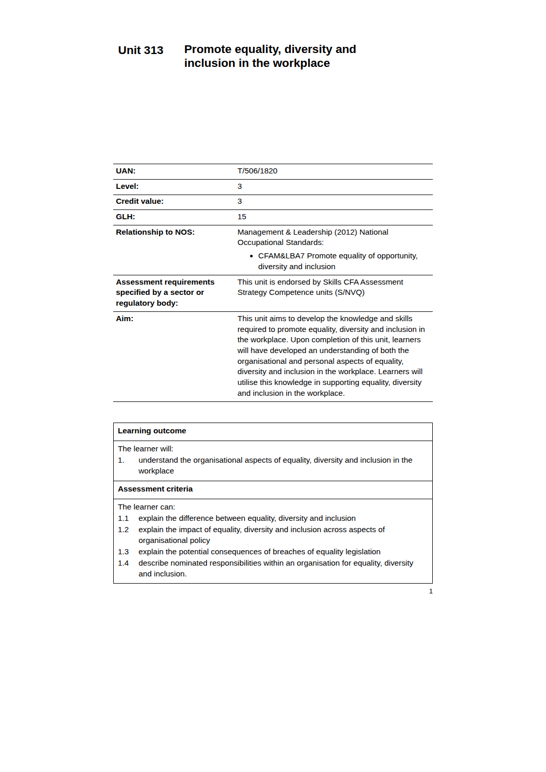Unit 313
Promote equality, diversity and inclusion in the workplace
| UAN: | T/506/1820 |
| Level: | 3 |
| Credit value: | 3 |
| GLH: | 15 |
| Relationship to NOS: | Management & Leadership (2012) National Occupational Standards: CFAM&LBA7 Promote equality of opportunity, diversity and inclusion |
| Assessment requirements specified by a sector or regulatory body: | This unit is endorsed by Skills CFA Assessment Strategy Competence units (S/NVQ) |
| Aim: | This unit aims to develop the knowledge and skills required to promote equality, diversity and inclusion in the workplace. Upon completion of this unit, learners will have developed an understanding of both the organisational and personal aspects of equality, diversity and inclusion in the workplace. Learners will utilise this knowledge in supporting equality, diversity and inclusion in the workplace. |
| Learning outcome |
| The learner will: 1. understand the organisational aspects of equality, diversity and inclusion in the workplace |
| Assessment criteria |
| The learner can: 1.1 explain the difference between equality, diversity and inclusion 1.2 explain the impact of equality, diversity and inclusion across aspects of organisational policy 1.3 explain the potential consequences of breaches of equality legislation 1.4 describe nominated responsibilities within an organisation for equality, diversity and inclusion. |
1